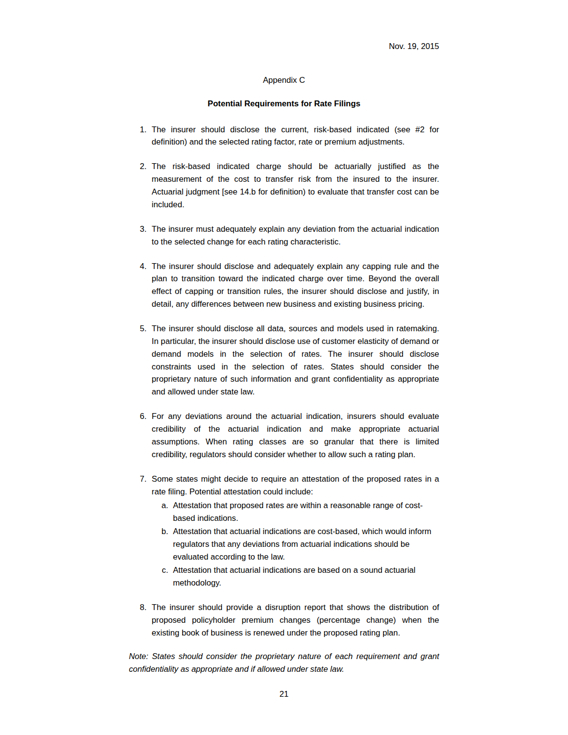Nov. 19, 2015
Appendix C
Potential Requirements for Rate Filings
The insurer should disclose the current, risk-based indicated (see #2 for definition) and the selected rating factor, rate or premium adjustments.
The risk-based indicated charge should be actuarially justified as the measurement of the cost to transfer risk from the insured to the insurer. Actuarial judgment [see 14.b for definition) to evaluate that transfer cost can be included.
The insurer must adequately explain any deviation from the actuarial indication to the selected change for each rating characteristic.
The insurer should disclose and adequately explain any capping rule and the plan to transition toward the indicated charge over time. Beyond the overall effect of capping or transition rules, the insurer should disclose and justify, in detail, any differences between new business and existing business pricing.
The insurer should disclose all data, sources and models used in ratemaking. In particular, the insurer should disclose use of customer elasticity of demand or demand models in the selection of rates. The insurer should disclose constraints used in the selection of rates. States should consider the proprietary nature of such information and grant confidentiality as appropriate and allowed under state law.
For any deviations around the actuarial indication, insurers should evaluate credibility of the actuarial indication and make appropriate actuarial assumptions. When rating classes are so granular that there is limited credibility, regulators should consider whether to allow such a rating plan.
Some states might decide to require an attestation of the proposed rates in a rate filing. Potential attestation could include:
Attestation that proposed rates are within a reasonable range of cost-based indications.
Attestation that actuarial indications are cost-based, which would inform regulators that any deviations from actuarial indications should be evaluated according to the law.
Attestation that actuarial indications are based on a sound actuarial methodology.
The insurer should provide a disruption report that shows the distribution of proposed policyholder premium changes (percentage change) when the existing book of business is renewed under the proposed rating plan.
Note: States should consider the proprietary nature of each requirement and grant confidentiality as appropriate and if allowed under state law.
21